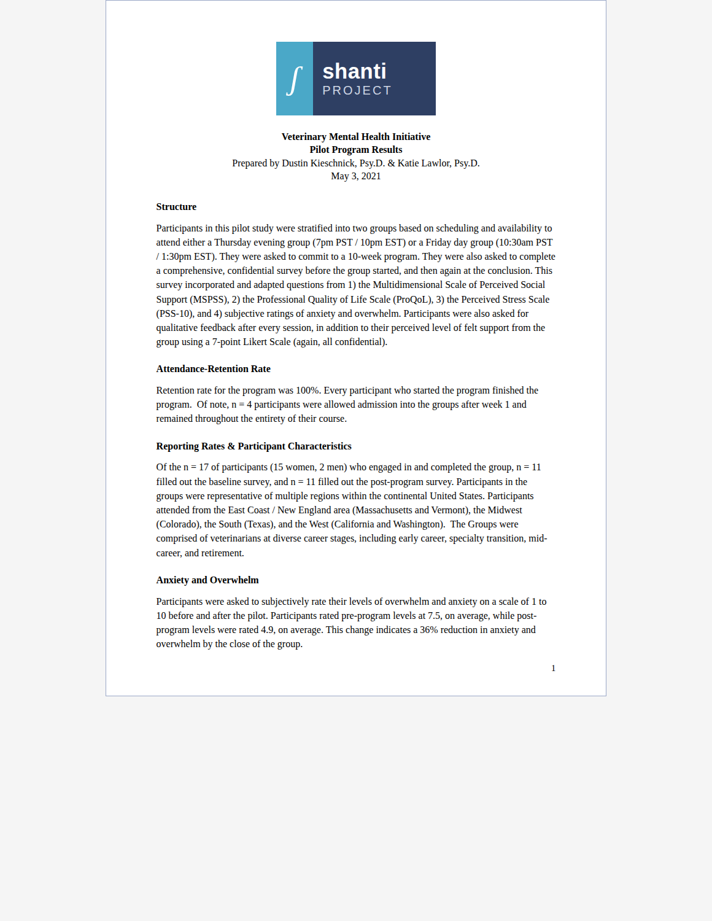ʃ
shanti
PROJECT
Veterinary Mental Health Initiative
Pilot Program Results
Prepared by Dustin Kieschnick, Psy.D. & Katie Lawlor, Psy.D.
May 3, 2021
Structure
Participants in this pilot study were stratified into two groups based on scheduling and availability to attend either a Thursday evening group (7pm PST / 10pm EST) or a Friday day group (10:30am PST / 1:30pm EST). They were asked to commit to a 10-week program. They were also asked to complete a comprehensive, confidential survey before the group started, and then again at the conclusion. This survey incorporated and adapted questions from 1) the Multidimensional Scale of Perceived Social Support (MSPSS), 2) the Professional Quality of Life Scale (ProQoL), 3) the Perceived Stress Scale (PSS-10), and 4) subjective ratings of anxiety and overwhelm. Participants were also asked for qualitative feedback after every session, in addition to their perceived level of felt support from the group using a 7-point Likert Scale (again, all confidential).
Attendance-Retention Rate
Retention rate for the program was 100%. Every participant who started the program finished the program. Of note, n = 4 participants were allowed admission into the groups after week 1 and remained throughout the entirety of their course.
Reporting Rates & Participant Characteristics
Of the n = 17 of participants (15 women, 2 men) who engaged in and completed the group, n = 11 filled out the baseline survey, and n = 11 filled out the post-program survey. Participants in the groups were representative of multiple regions within the continental United States. Participants attended from the East Coast / New England area (Massachusetts and Vermont), the Midwest (Colorado), the South (Texas), and the West (California and Washington). The Groups were comprised of veterinarians at diverse career stages, including early career, specialty transition, mid-career, and retirement.
Anxiety and Overwhelm
Participants were asked to subjectively rate their levels of overwhelm and anxiety on a scale of 1 to 10 before and after the pilot. Participants rated pre-program levels at 7.5, on average, while post-program levels were rated 4.9, on average. This change indicates a 36% reduction in anxiety and overwhelm by the close of the group.
1